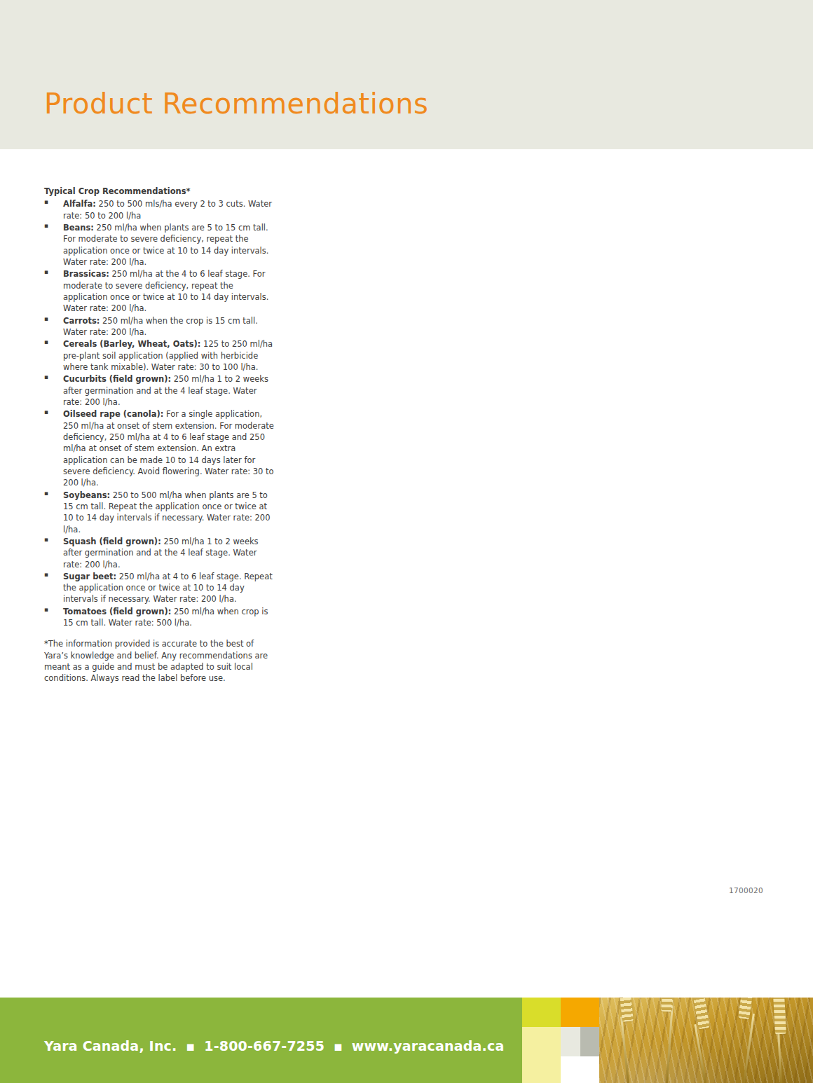Product Recommendations
Typical Crop Recommendations*
Alfalfa: 250 to 500 mls/ha every 2 to 3 cuts. Water rate: 50 to 200 l/ha
Beans: 250 ml/ha when plants are 5 to 15 cm tall. For moderate to severe deficiency, repeat the application once or twice at 10 to 14 day intervals. Water rate: 200 l/ha.
Brassicas: 250 ml/ha at the 4 to 6 leaf stage. For moderate to severe deficiency, repeat the application once or twice at 10 to 14 day intervals. Water rate: 200 l/ha.
Carrots: 250 ml/ha when the crop is 15 cm tall. Water rate: 200 l/ha.
Cereals (Barley, Wheat, Oats): 125 to 250 ml/ha pre-plant soil application (applied with herbicide where tank mixable). Water rate: 30 to 100 l/ha.
Cucurbits (field grown): 250 ml/ha 1 to 2 weeks after germination and at the 4 leaf stage. Water rate: 200 l/ha.
Oilseed rape (canola): For a single application, 250 ml/ha at onset of stem extension. For moderate deficiency, 250 ml/ha at 4 to 6 leaf stage and 250 ml/ha at onset of stem extension. An extra application can be made 10 to 14 days later for severe deficiency. Avoid flowering. Water rate: 30 to 200 l/ha.
Soybeans: 250 to 500 ml/ha when plants are 5 to 15 cm tall. Repeat the application once or twice at 10 to 14 day intervals if necessary. Water rate: 200 l/ha.
Squash (field grown): 250 ml/ha 1 to 2 weeks after germination and at the 4 leaf stage. Water rate: 200 l/ha.
Sugar beet: 250 ml/ha at 4 to 6 leaf stage. Repeat the application once or twice at 10 to 14 day intervals if necessary. Water rate: 200 l/ha.
Tomatoes (field grown): 250 ml/ha when crop is 15 cm tall. Water rate: 500 l/ha.
*The information provided is accurate to the best of Yara’s knowledge and belief. Any recommendations are meant as a guide and must be adapted to suit local conditions. Always read the label before use.
1700020
Yara Canada, Inc. ▪ 1-800-667-7255 ▪ www.yaracanada.ca